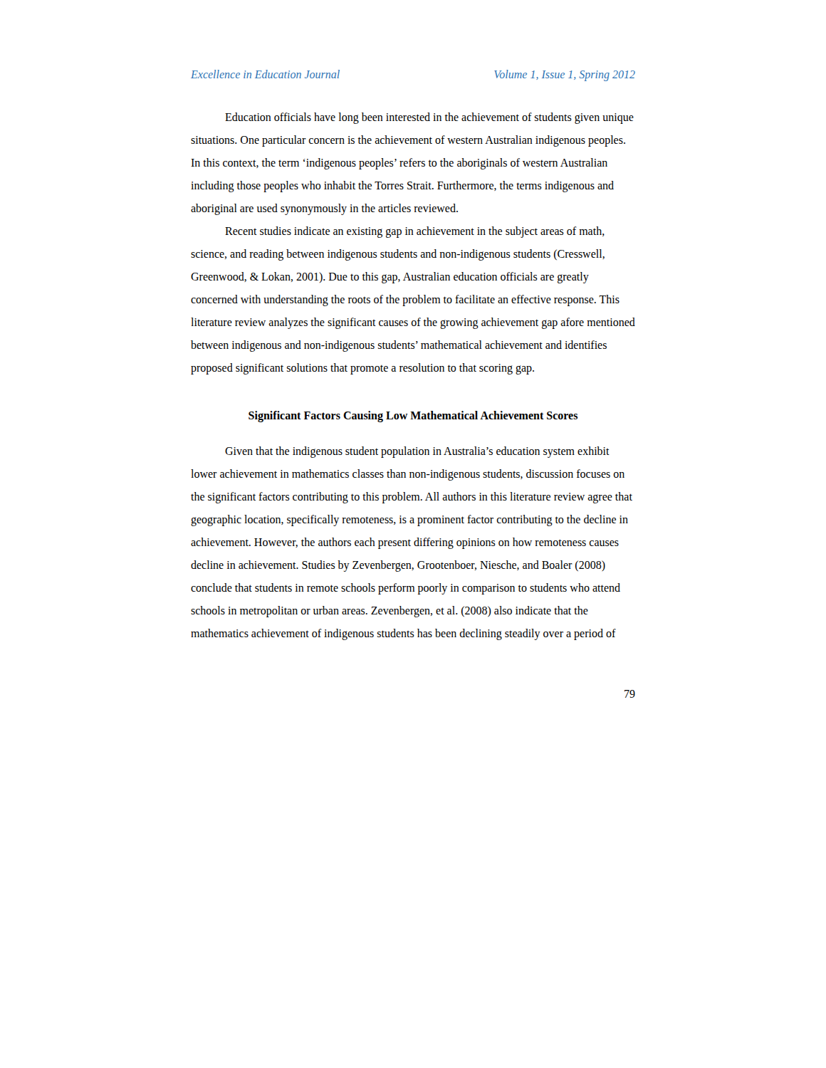Excellence in Education Journal Volume 1, Issue 1, Spring 2012
Education officials have long been interested in the achievement of students given unique situations. One particular concern is the achievement of western Australian indigenous peoples. In this context, the term ‘indigenous peoples’ refers to the aboriginals of western Australian including those peoples who inhabit the Torres Strait. Furthermore, the terms indigenous and aboriginal are used synonymously in the articles reviewed.
Recent studies indicate an existing gap in achievement in the subject areas of math, science, and reading between indigenous students and non-indigenous students (Cresswell, Greenwood, & Lokan, 2001). Due to this gap, Australian education officials are greatly concerned with understanding the roots of the problem to facilitate an effective response. This literature review analyzes the significant causes of the growing achievement gap afore mentioned between indigenous and non-indigenous students’ mathematical achievement and identifies proposed significant solutions that promote a resolution to that scoring gap.
Significant Factors Causing Low Mathematical Achievement Scores
Given that the indigenous student population in Australia’s education system exhibit lower achievement in mathematics classes than non-indigenous students, discussion focuses on the significant factors contributing to this problem. All authors in this literature review agree that geographic location, specifically remoteness, is a prominent factor contributing to the decline in achievement. However, the authors each present differing opinions on how remoteness causes decline in achievement. Studies by Zevenbergen, Grootenboer, Niesche, and Boaler (2008) conclude that students in remote schools perform poorly in comparison to students who attend schools in metropolitan or urban areas. Zevenbergen, et al. (2008) also indicate that the mathematics achievement of indigenous students has been declining steadily over a period of
79